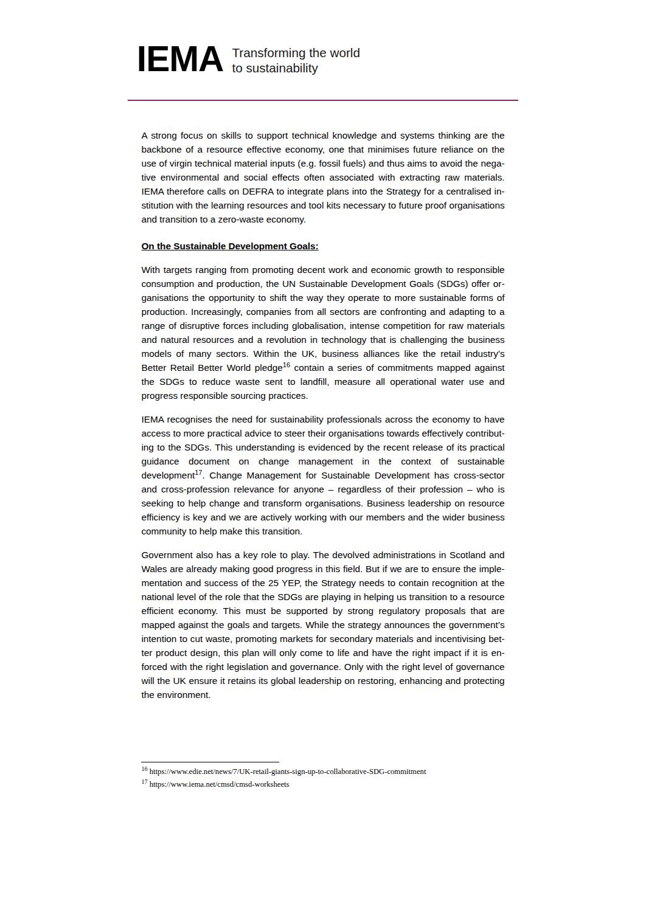IEMA
Transforming the world
to sustainability
A strong focus on skills to support technical knowledge and systems thinking are the backbone of a resource effective economy, one that minimises future reliance on the use of virgin technical material inputs (e.g. fossil fuels) and thus aims to avoid the negative environmental and social effects often associated with extracting raw materials. IEMA therefore calls on DEFRA to integrate plans into the Strategy for a centralised institution with the learning resources and tool kits necessary to future proof organisations and transition to a zero-waste economy.
On the Sustainable Development Goals:
With targets ranging from promoting decent work and economic growth to responsible consumption and production, the UN Sustainable Development Goals (SDGs) offer organisations the opportunity to shift the way they operate to more sustainable forms of production. Increasingly, companies from all sectors are confronting and adapting to a range of disruptive forces including globalisation, intense competition for raw materials and natural resources and a revolution in technology that is challenging the business models of many sectors. Within the UK, business alliances like the retail industry’s Better Retail Better World pledge16 contain a series of commitments mapped against the SDGs to reduce waste sent to landfill, measure all operational water use and progress responsible sourcing practices.
IEMA recognises the need for sustainability professionals across the economy to have access to more practical advice to steer their organisations towards effectively contributing to the SDGs. This understanding is evidenced by the recent release of its practical guidance document on change management in the context of sustainable development17. Change Management for Sustainable Development has cross-sector and cross-profession relevance for anyone – regardless of their profession – who is seeking to help change and transform organisations. Business leadership on resource efficiency is key and we are actively working with our members and the wider business community to help make this transition.
Government also has a key role to play. The devolved administrations in Scotland and Wales are already making good progress in this field. But if we are to ensure the implementation and success of the 25 YEP, the Strategy needs to contain recognition at the national level of the role that the SDGs are playing in helping us transition to a resource efficient economy. This must be supported by strong regulatory proposals that are mapped against the goals and targets. While the strategy announces the government’s intention to cut waste, promoting markets for secondary materials and incentivising better product design, this plan will only come to life and have the right impact if it is enforced with the right legislation and governance. Only with the right level of governance will the UK ensure it retains its global leadership on restoring, enhancing and protecting the environment.
16 https://www.edie.net/news/7/UK-retail-giants-sign-up-to-collaborative-SDG-commitment
17 https://www.iema.net/cmsd/cmsd-worksheets